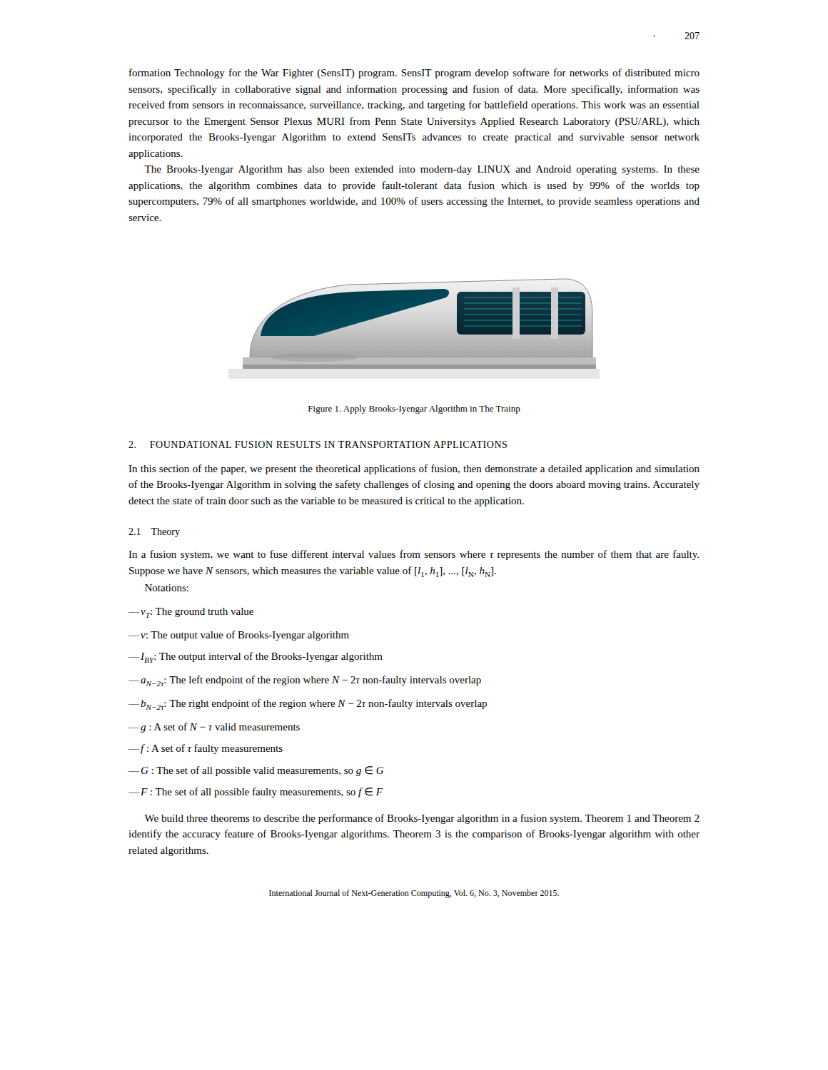·207
formation Technology for the War Fighter (SensIT) program. SensIT program develop software for networks of distributed micro sensors, specifically in collaborative signal and information processing and fusion of data. More specifically, information was received from sensors in reconnaissance, surveillance, tracking, and targeting for battlefield operations. This work was an essential precursor to the Emergent Sensor Plexus MURI from Penn State Universitys Applied Research Laboratory (PSU/ARL), which incorporated the Brooks-Iyengar Algorithm to extend SensITs advances to create practical and survivable sensor network applications.
The Brooks-Iyengar Algorithm has also been extended into modern-day LINUX and Android operating systems. In these applications, the algorithm combines data to provide fault-tolerant data fusion which is used by 99% of the worlds top supercomputers, 79% of all smartphones worldwide, and 100% of users accessing the Internet, to provide seamless operations and service.
Figure 1. Apply Brooks-Iyengar Algorithm in The Trainp
2. FOUNDATIONAL FUSION RESULTS IN TRANSPORTATION APPLICATIONS
In this section of the paper, we present the theoretical applications of fusion, then demonstrate a detailed application and simulation of the Brooks-Iyengar Algorithm in solving the safety challenges of closing and opening the doors aboard moving trains. Accurately detect the state of train door such as the variable to be measured is critical to the application.
2.1 Theory
In a fusion system, we want to fuse different interval values from sensors where τ represents the number of them that are faulty. Suppose we have N sensors, which measures the variable value of [l 1, h 1], ..., [lN, hN].
Notations:
—vT: The ground truth value
—v: The output value of Brooks-Iyengar algorithm
—IBY: The output interval of the Brooks-Iyengar algorithm
—aN−2τ: The left endpoint of the region where N − 2τ non-faulty intervals overlap
—bN−2τ: The right endpoint of the region where N − 2τ non-faulty intervals overlap
—g : A set of N − τ valid measurements
—f : A set of τ faulty measurements
—G : The set of all possible valid measurements, so g ∈ G
—F : The set of all possible faulty measurements, so f ∈ F
We build three theorems to describe the performance of Brooks-Iyengar algorithm in a fusion system. Theorem 1 and Theorem 2 identify the accuracy feature of Brooks-Iyengar algorithms. Theorem 3 is the comparison of Brooks-Iyengar algorithm with other related algorithms.
International Journal of Next-Generation Computing, Vol. 6, No. 3, November 2015.